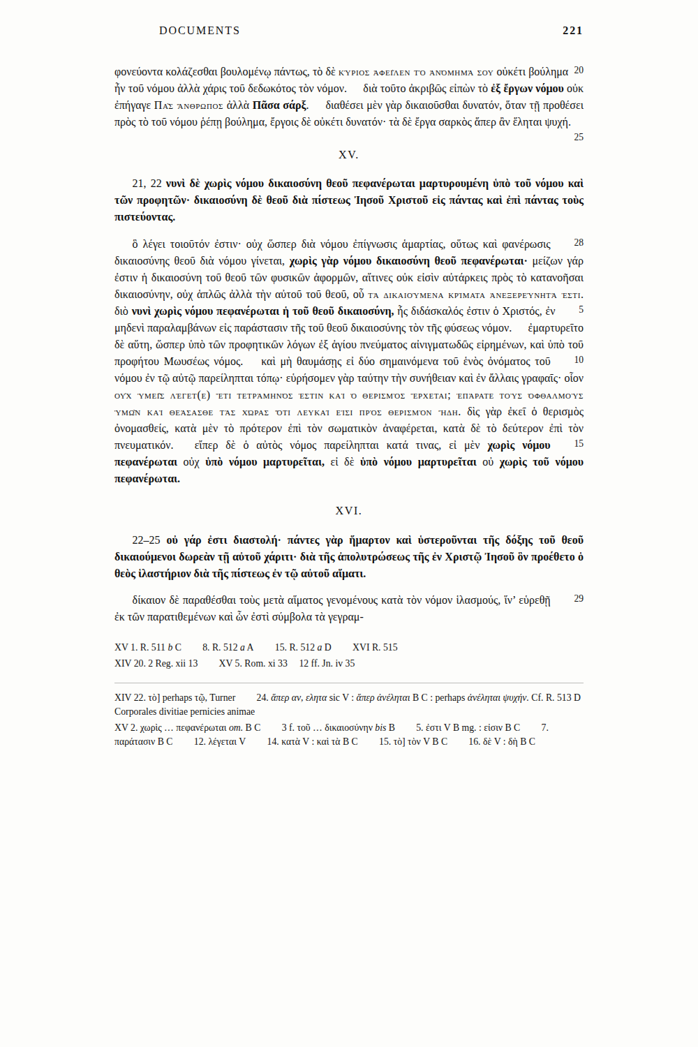DOCUMENTS 221
20φονεύοντα κολάζεσθαι βουλομένῳ πάντως, τὸ δὲ κύριος ἀφεῖλεν τὸ ἀνόμημά σου οὐκέτι βούλημα ἦν τοῦ νόμου ἀλλὰ χάρις τοῦ δεδωκότος τὸν νόμον. διὰ τοῦτο ἀκριβῶς εἰπὼν τὸ ἐξ ἔργων νόμου οὐκ ἐπήγαγε Πᾶς ἄνθρωπος ἀλλὰ Πᾶσα σάρξ. διαθέσει μὲν γὰρ δικαιοῦσθαι δυνατόν, ὅταν τῇ προθέσει πρὸς τὸ τοῦ νόμου ῥέπῃ βούλημα, ἔργοις δὲ οὐκέτι δυνατόν· τὰ δὲ ἔργα σαρκὸς ἅπερ ἂν ἕληται ψυχή.25
XV.
21, 22 νυνὶ δὲ χωρὶς νόμου δικαιοσύνη θεοῦ πεφανέρωται μαρτυρουμένη ὑπὸ τοῦ νόμου καὶ τῶν προφητῶν· δικαιοσύνη δὲ θεοῦ διὰ πίστεως Ἰησοῦ Χριστοῦ εἰς πάντας καὶ ἐπὶ πάντας τοὺς πιστεύοντας.
28ὃ λέγει τοιοῦτόν ἐστιν· οὐχ ὥσπερ διὰ νόμου ἐπίγνωσις ἁμαρτίας, οὕτως καὶ φανέρωσις δικαιοσύνης θεοῦ διὰ νόμου γίνεται, χωρὶς γὰρ νόμου δικαιοσύνη θεοῦ πεφανέρωται· μείζων γάρ ἐστιν ἡ δικαιοσύνη τοῦ θεοῦ τῶν φυσικῶν ἀφορμῶν, αἵτινες οὐκ εἰσὶν αὐτάρκεις πρὸς τὸ κατανοῆσαι δικαιοσύνην, οὐχ ἁπλῶς ἀλλὰ τὴν αὐτοῦ τοῦ θεοῦ, οὗ τὰ δικαιούμενα κρίματα ἀνεξερεύνητά ἐστι. διὸ5 νυνὶ χωρὶς νόμου πεφανέρωται ἡ τοῦ θεοῦ δικαιοσύνη, ἧς διδάσκαλός ἐστιν ὁ Χριστός, ἐν μηδενὶ παραλαμβάνων εἰς παράστασιν τῆς τοῦ θεοῦ δικαιοσύνης τὸν τῆς φύσεως νόμον. ἐμαρτυρεῖτο δὲ αὕτη, ὥσπερ ὑπὸ τῶν προφητικῶν λόγων ἐξ ἁγίου πνεύματος αἰνιγματωδῶς εἰρημένων, καὶ ὑπὸ τοῦ προφήτου Μωυσέως νόμος. καὶ μὴ θαυμάσῃς εἰ δύο σημαινόμενα τοῦ ἑνὸς ὀνόματος10 τοῦ νόμου ἐν τῷ αὐτῷ παρείληπται τόπῳ· εὑρήσομεν γὰρ ταύτην τὴν συνήθειαν καὶ ἐν ἄλλαις γραφαῖς· οἷον οὐχ ὑμεῖς λέγετ(ε) ἔτι τετράμηνός ἐστιν καὶ ὁ θερισμὸς ἔρχεται; ἐπάρατε τοὺς ὀφθαλμοὺς ὑμῶν καὶ θεάσασθε τὰς χώρας ὅτι λευκαί εἰσι πρὸς θερισμὸν ἤδη. δὶς γὰρ ἐκεῖ ὁ θερισμὸς ὀνομασθείς, κατὰ μὲν τὸ πρότερον ἐπὶ τὸν σωματικὸν ἀναφέρεται, κατὰ δὲ τὸ δεύτερον ἐπὶ τὸν πνευματικόν. εἴπερ15 δὲ ὁ αὐτὸς νόμος παρείληπται κατά τινας, εἰ μὲν χωρὶς νόμου πεφανέρωται οὐχ ὑπὸ νόμου μαρτυρεῖται, εἰ δὲ ὑπὸ νόμου μαρτυρεῖται οὐ χωρὶς τοῦ νόμου πεφανέρωται.
XVI.
22–25 οὐ γάρ ἐστι διαστολή· πάντες γὰρ ἥμαρτον καὶ ὑστεροῦνται τῆς δόξης τοῦ θεοῦ δικαιούμενοι δωρεὰν τῇ αὐτοῦ χάριτι· διὰ τῆς ἀπολυτρώσεως τῆς ἐν Χριστῷ Ἰησοῦ ὃν προέθετο ὁ θεὸς ἱλαστήριον διὰ τῆς πίστεως ἐν τῷ αὐτοῦ αἵματι.
29δίκαιον δὲ παραθέσθαι τοὺς μετὰ αἵματος γενομένους κατὰ τὸν νόμον ἱλασμούς, ἵν’ εὑρεθῇ ἐκ τῶν παρατιθεμένων καὶ ὧν ἐστὶ σύμβολα τὰ γεγραμ-
XV 1. R. 511 b C 8. R. 512 a A 15. R. 512 a D XVI R. 515
XIV 20. 2 Reg. xii 13 XV 5. Rom. xi 33 12 ff. Jn. iv 35
XIV 22. τὸ] perhaps τῷ, Turner 24. ἅπερ αν, ελητα sic V : ἅπερ ἀνέληται B C : perhaps ἀνέληται ψυχήν. Cf. R. 513 D Corporales divitiae pernicies animae
XV 2. χωρὶς … πεφανέρωται om. B C 3 f. τοῦ … δικαιοσύνην bis B 5. ἐστι V B mg. : εἰσιν B C 7. παράτασιν B C 12. λέγεται V 14. κατὰ V : καὶ τὰ B C 15. τὸ] τὸν V B C 16. δὲ V : δὴ B C